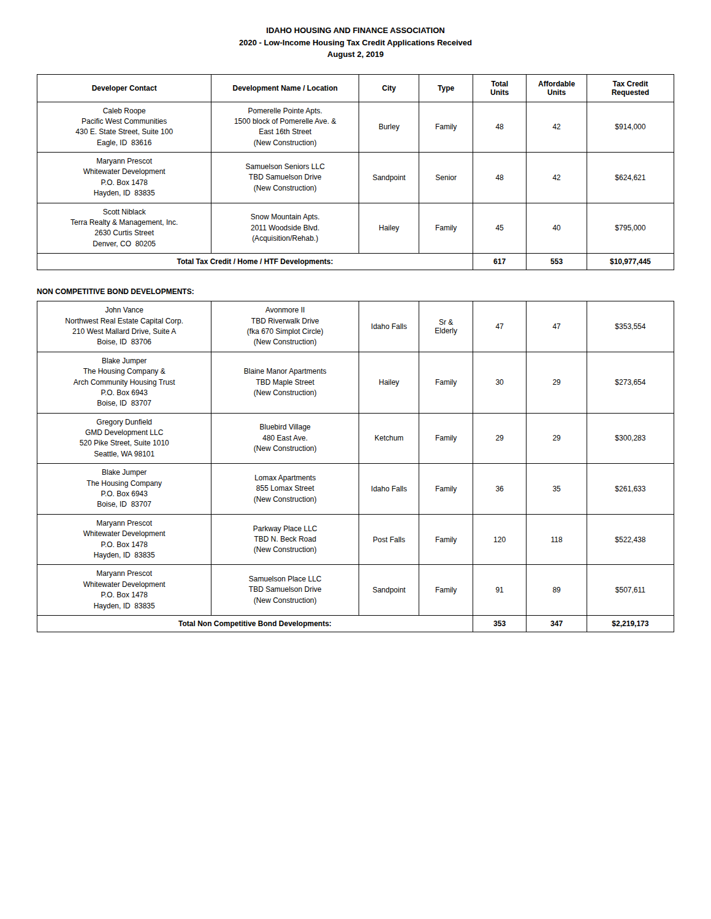IDAHO HOUSING AND FINANCE ASSOCIATION
2020 - Low-Income Housing Tax Credit Applications Received
August 2, 2019
| Developer Contact | Development Name / Location | City | Type | Total Units | Affordable Units | Tax Credit Requested |
| --- | --- | --- | --- | --- | --- | --- |
| Caleb Roope Pacific West Communities 430 E. State Street, Suite 100 Eagle, ID 83616 | Pomerelle Pointe Apts. 1500 block of Pomerelle Ave. & East 16th Street (New Construction) | Burley | Family | 48 | 42 | $914,000 |
| Maryann Prescot Whitewater Development P.O. Box 1478 Hayden, ID 83835 | Samuelson Seniors LLC TBD Samuelson Drive (New Construction) | Sandpoint | Senior | 48 | 42 | $624,621 |
| Scott Niblack Terra Realty & Management, Inc. 2630 Curtis Street Denver, CO 80205 | Snow Mountain Apts. 2011 Woodside Blvd. (Acquisition/Rehab.) | Hailey | Family | 45 | 40 | $795,000 |
| Total Tax Credit / Home / HTF Developments: | 617 | 553 | $10,977,445 |
NON COMPETITIVE BOND DEVELOPMENTS:
| John Vance Northwest Real Estate Capital Corp. 210 West Mallard Drive, Suite A Boise, ID 83706 | Avonmore II TBD Riverwalk Drive (fka 670 Simplot Circle) (New Construction) | Idaho Falls | Sr & Elderly | 47 | 47 | $353,554 |
| Blake Jumper The Housing Company & Arch Community Housing Trust P.O. Box 6943 Boise, ID 83707 | Blaine Manor Apartments TBD Maple Street (New Construction) | Hailey | Family | 30 | 29 | $273,654 |
| Gregory Dunfield GMD Development LLC 520 Pike Street, Suite 1010 Seattle, WA 98101 | Bluebird Village 480 East Ave. (New Construction) | Ketchum | Family | 29 | 29 | $300,283 |
| Blake Jumper The Housing Company P.O. Box 6943 Boise, ID 83707 | Lomax Apartments 855 Lomax Street (New Construction) | Idaho Falls | Family | 36 | 35 | $261,633 |
| Maryann Prescot Whitewater Development P.O. Box 1478 Hayden, ID 83835 | Parkway Place LLC TBD N. Beck Road (New Construction) | Post Falls | Family | 120 | 118 | $522,438 |
| Maryann Prescot Whitewater Development P.O. Box 1478 Hayden, ID 83835 | Samuelson Place LLC TBD Samuelson Drive (New Construction) | Sandpoint | Family | 91 | 89 | $507,611 |
| Total Non Competitive Bond Developments: | 353 | 347 | $2,219,173 |